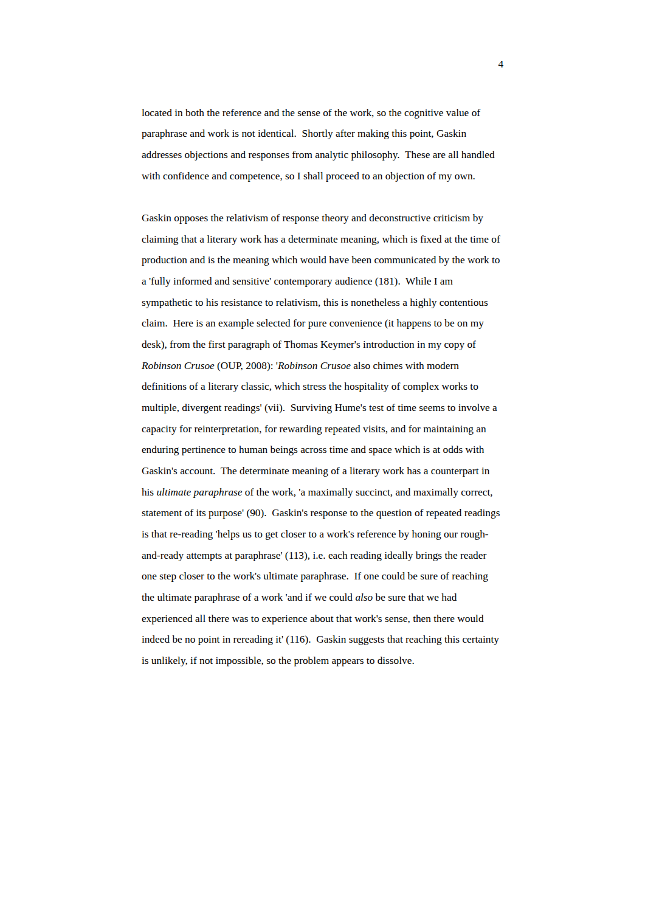4
located in both the reference and the sense of the work, so the cognitive value of paraphrase and work is not identical. Shortly after making this point, Gaskin addresses objections and responses from analytic philosophy. These are all handled with confidence and competence, so I shall proceed to an objection of my own.
Gaskin opposes the relativism of response theory and deconstructive criticism by claiming that a literary work has a determinate meaning, which is fixed at the time of production and is the meaning which would have been communicated by the work to a 'fully informed and sensitive' contemporary audience (181). While I am sympathetic to his resistance to relativism, this is nonetheless a highly contentious claim. Here is an example selected for pure convenience (it happens to be on my desk), from the first paragraph of Thomas Keymer's introduction in my copy of Robinson Crusoe (OUP, 2008): 'Robinson Crusoe also chimes with modern definitions of a literary classic, which stress the hospitality of complex works to multiple, divergent readings' (vii). Surviving Hume's test of time seems to involve a capacity for reinterpretation, for rewarding repeated visits, and for maintaining an enduring pertinence to human beings across time and space which is at odds with Gaskin's account. The determinate meaning of a literary work has a counterpart in his ultimate paraphrase of the work, 'a maximally succinct, and maximally correct, statement of its purpose' (90). Gaskin's response to the question of repeated readings is that re-reading 'helps us to get closer to a work's reference by honing our rough-and-ready attempts at paraphrase' (113), i.e. each reading ideally brings the reader one step closer to the work's ultimate paraphrase. If one could be sure of reaching the ultimate paraphrase of a work 'and if we could also be sure that we had experienced all there was to experience about that work's sense, then there would indeed be no point in rereading it' (116). Gaskin suggests that reaching this certainty is unlikely, if not impossible, so the problem appears to dissolve.